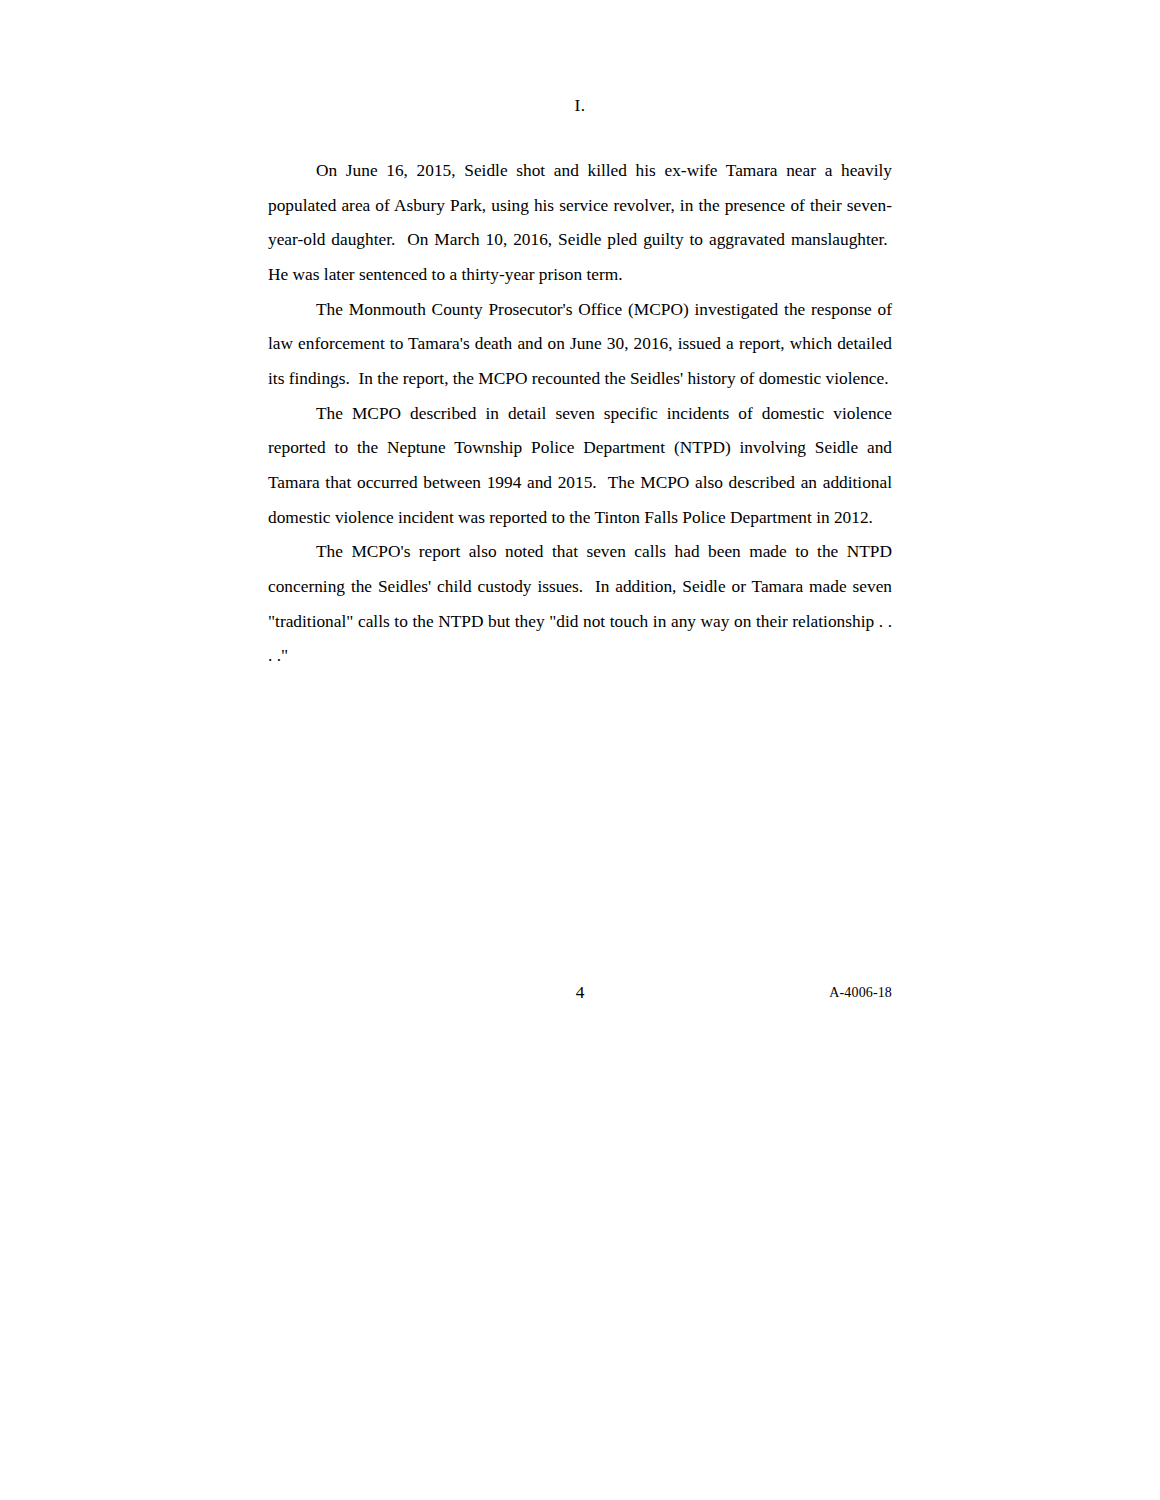I.
On June 16, 2015, Seidle shot and killed his ex-wife Tamara near a heavily populated area of Asbury Park, using his service revolver, in the presence of their seven-year-old daughter. On March 10, 2016, Seidle pled guilty to aggravated manslaughter. He was later sentenced to a thirty-year prison term.
The Monmouth County Prosecutor's Office (MCPO) investigated the response of law enforcement to Tamara's death and on June 30, 2016, issued a report, which detailed its findings. In the report, the MCPO recounted the Seidles' history of domestic violence.
The MCPO described in detail seven specific incidents of domestic violence reported to the Neptune Township Police Department (NTPD) involving Seidle and Tamara that occurred between 1994 and 2015. The MCPO also described an additional domestic violence incident was reported to the Tinton Falls Police Department in 2012.
The MCPO's report also noted that seven calls had been made to the NTPD concerning the Seidles' child custody issues. In addition, Seidle or Tamara made seven "traditional" calls to the NTPD but they "did not touch in any way on their relationship . . . ."
4
A-4006-18